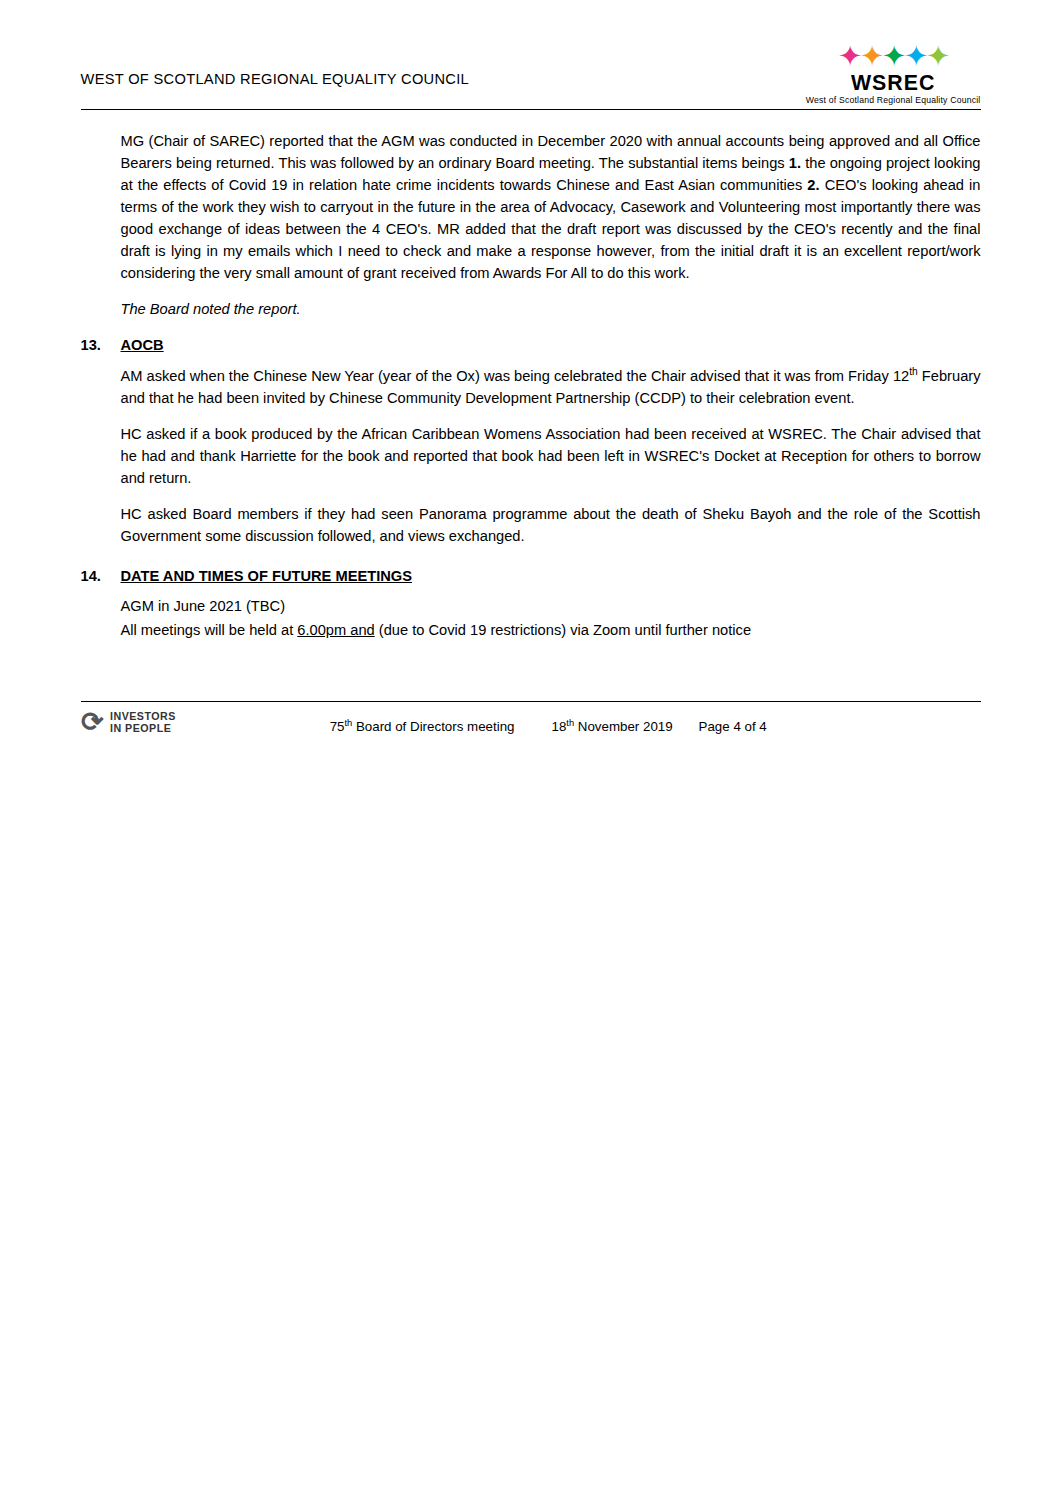WEST OF SCOTLAND REGIONAL EQUALITY COUNCIL
✦✦✦✦✦
WSREC
West of Scotland Regional Equality Council
MG (Chair of SAREC) reported that the AGM was conducted in December 2020 with annual accounts being approved and all Office Bearers being returned. This was followed by an ordinary Board meeting. The substantial items beings 1. the ongoing project looking at the effects of Covid 19 in relation hate crime incidents towards Chinese and East Asian communities 2. CEO's looking ahead in terms of the work they wish to carryout in the future in the area of Advocacy, Casework and Volunteering most importantly there was good exchange of ideas between the 4 CEO's. MR added that the draft report was discussed by the CEO's recently and the final draft is lying in my emails which I need to check and make a response however, from the initial draft it is an excellent report/work considering the very small amount of grant received from Awards For All to do this work.
The Board noted the report.
13. AOCB
AM asked when the Chinese New Year (year of the Ox) was being celebrated the Chair advised that it was from Friday 12th February and that he had been invited by Chinese Community Development Partnership (CCDP) to their celebration event.
HC asked if a book produced by the African Caribbean Womens Association had been received at WSREC. The Chair advised that he had and thank Harriette for the book and reported that book had been left in WSREC's Docket at Reception for others to borrow and return.
HC asked Board members if they had seen Panorama programme about the death of Sheku Bayoh and the role of the Scottish Government some discussion followed, and views exchanged.
14. DATE AND TIMES OF FUTURE MEETINGS
AGM in June 2021 (TBC)
All meetings will be held at 6.00pm and (due to Covid 19 restrictions) via Zoom until further notice
⟳ INVESTORS
IN PEOPLE
75th Board of Directors meeting 18th November 2019 Page 4 of 4